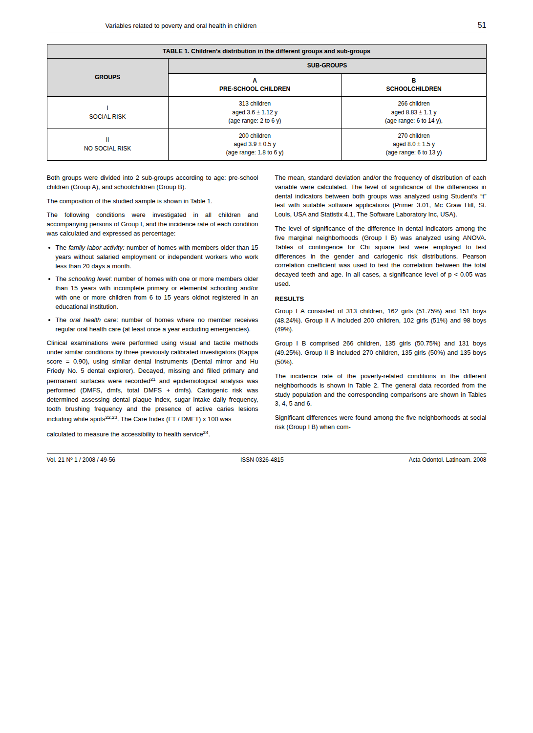Variables related to poverty and oral health in children
51
TABLE 1. Children’s distribution in the different groups and sub-groups
| GROUPS | SUB-GROUPS |
| --- | --- |
| A PRE-SCHOOL CHILDREN | B SCHOOLCHILDREN |
| I SOCIAL RISK | 313 children aged 3.6 ± 1.12 y (age range: 2 to 6 y) | 266 children aged 8.83 ± 1.1 y (age range: 6 to 14 y), |
| II NO SOCIAL RISK | 200 children aged 3.9 ± 0.5 y (age range: 1.8 to 6 y) | 270 children aged 8.0 ± 1.5 y (age range: 6 to 13 y) |
Both groups were divided into 2 sub-groups according to age: pre-school children (Group A), and schoolchildren (Group B).
The composition of the studied sample is shown in Table 1.
The following conditions were investigated in all children and accompanying persons of Group I, and the incidence rate of each condition was calculated and expressed as percentage:
The family labor activity: number of homes with members older than 15 years without salaried employment or independent workers who work less than 20 days a month.
The schooling level: number of homes with one or more members older than 15 years with incomplete primary or elemental schooling and/or with one or more children from 6 to 15 years oldnot registered in an educational institution.
The oral health care: number of homes where no member receives regular oral health care (at least once a year excluding emergencies).
Clinical examinations were performed using visual and tactile methods under similar conditions by three previously calibrated investigators (Kappa score = 0.90), using similar dental instruments (Dental mirror and Hu Friedy No. 5 dental explorer). Decayed, missing and filled primary and permanent surfaces were recorded21 and epidemiological analysis was performed (DMFS, dmfs, total DMFS + dmfs). Cariogenic risk was determined assessing dental plaque index, sugar intake daily frequency, tooth brushing frequency and the presence of active caries lesions including white spots22,23. The Care Index (FT / DMFT) x 100 was
calculated to measure the accessibility to health service24.
The mean, standard deviation and/or the frequency of distribution of each variable were calculated. The level of significance of the differences in dental indicators between both groups was analyzed using Student’s “t” test with suitable software applications (Primer 3.01, Mc Graw Hill, St. Louis, USA and Statistix 4.1, The Software Laboratory Inc, USA).
The level of significance of the difference in dental indicators among the five marginal neighborhoods (Group I B) was analyzed using ANOVA. Tables of contingence for Chi square test were employed to test differences in the gender and cariogenic risk distributions. Pearson correlation coefficient was used to test the correlation between the total decayed teeth and age. In all cases, a significance level of p < 0.05 was used.
RESULTS
Group I A consisted of 313 children, 162 girls (51.75%) and 151 boys (48.24%). Group II A included 200 children, 102 girls (51%) and 98 boys (49%).
Group I B comprised 266 children, 135 girls (50.75%) and 131 boys (49.25%). Group II B included 270 children, 135 girls (50%) and 135 boys (50%).
The incidence rate of the poverty-related conditions in the different neighborhoods is shown in Table 2. The general data recorded from the study population and the corresponding comparisons are shown in Tables 3, 4, 5 and 6.
Significant differences were found among the five neighborhoods at social risk (Group I B) when com-
Vol. 21 Nº 1 / 2008 / 49-56 ISSN 0326-4815 Acta Odontol. Latinoam. 2008